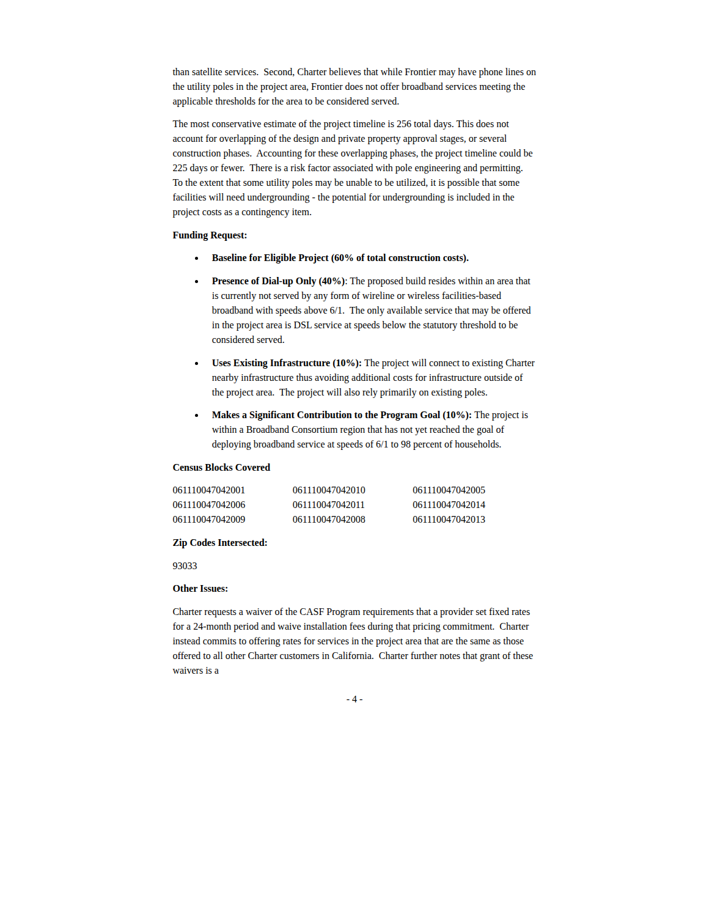than satellite services. Second, Charter believes that while Frontier may have phone lines on the utility poles in the project area, Frontier does not offer broadband services meeting the applicable thresholds for the area to be considered served.
The most conservative estimate of the project timeline is 256 total days. This does not account for overlapping of the design and private property approval stages, or several construction phases. Accounting for these overlapping phases, the project timeline could be 225 days or fewer. There is a risk factor associated with pole engineering and permitting. To the extent that some utility poles may be unable to be utilized, it is possible that some facilities will need undergrounding - the potential for undergrounding is included in the project costs as a contingency item.
Funding Request:
Baseline for Eligible Project (60% of total construction costs).
Presence of Dial-up Only (40%): The proposed build resides within an area that is currently not served by any form of wireline or wireless facilities-based broadband with speeds above 6/1. The only available service that may be offered in the project area is DSL service at speeds below the statutory threshold to be considered served.
Uses Existing Infrastructure (10%): The project will connect to existing Charter nearby infrastructure thus avoiding additional costs for infrastructure outside of the project area. The project will also rely primarily on existing poles.
Makes a Significant Contribution to the Program Goal (10%): The project is within a Broadband Consortium region that has not yet reached the goal of deploying broadband service at speeds of 6/1 to 98 percent of households.
Census Blocks Covered
| 061110047042001 | 061110047042010 | 061110047042005 |
| 061110047042006 | 061110047042011 | 061110047042014 |
| 061110047042009 | 061110047042008 | 061110047042013 |
Zip Codes Intersected:
93033
Other Issues:
Charter requests a waiver of the CASF Program requirements that a provider set fixed rates for a 24-month period and waive installation fees during that pricing commitment. Charter instead commits to offering rates for services in the project area that are the same as those offered to all other Charter customers in California. Charter further notes that grant of these waivers is a
- 4 -